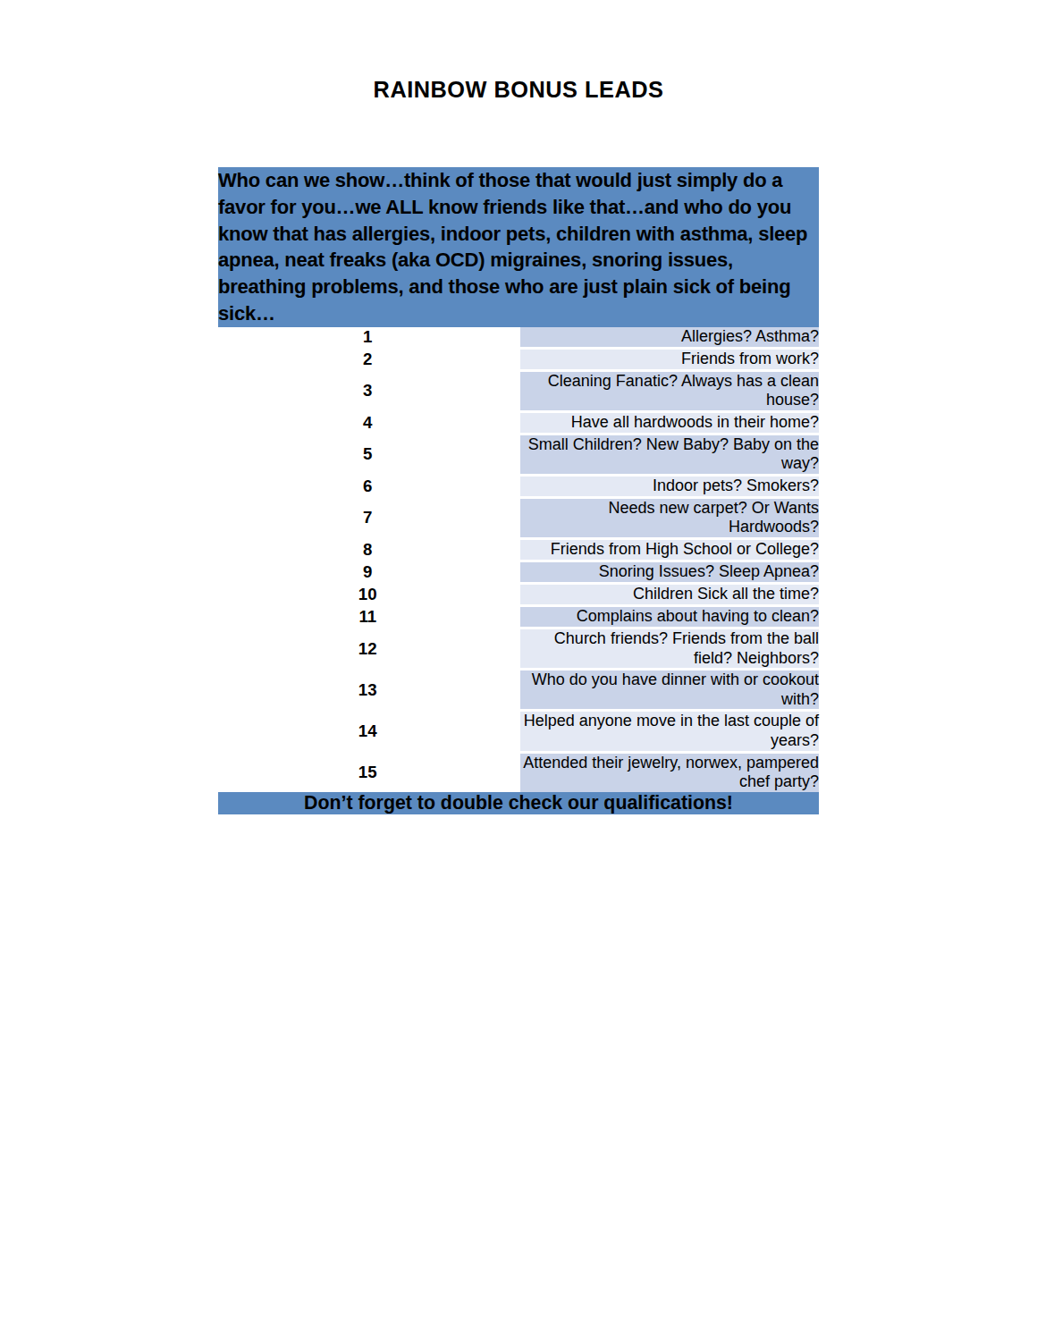RAINBOW BONUS LEADS
| Who can we show…think of those that would just simply do a favor for you…we ALL know friends like that…and who do you know that has allergies, indoor pets, children with asthma, sleep apnea, neat freaks (aka OCD) migraines, snoring issues, breathing problems, and those who are just plain sick of being sick… |
| 1 | Allergies? Asthma? |
| 2 | Friends from work? |
| 3 | Cleaning Fanatic? Always has a clean house? |
| 4 | Have all hardwoods in their home? |
| 5 | Small Children? New Baby? Baby on the way? |
| 6 | Indoor pets? Smokers? |
| 7 | Needs new carpet? Or Wants Hardwoods? |
| 8 | Friends from High School or College? |
| 9 | Snoring Issues? Sleep Apnea? |
| 10 | Children Sick all the time? |
| 11 | Complains about having to clean? |
| 12 | Church friends? Friends from the ball field? Neighbors? |
| 13 | Who do you have dinner with or cookout with? |
| 14 | Helped anyone move in the last couple of years? |
| 15 | Attended their jewelry, norwex, pampered chef party? |
| Don’t forget to double check our qualifications! |